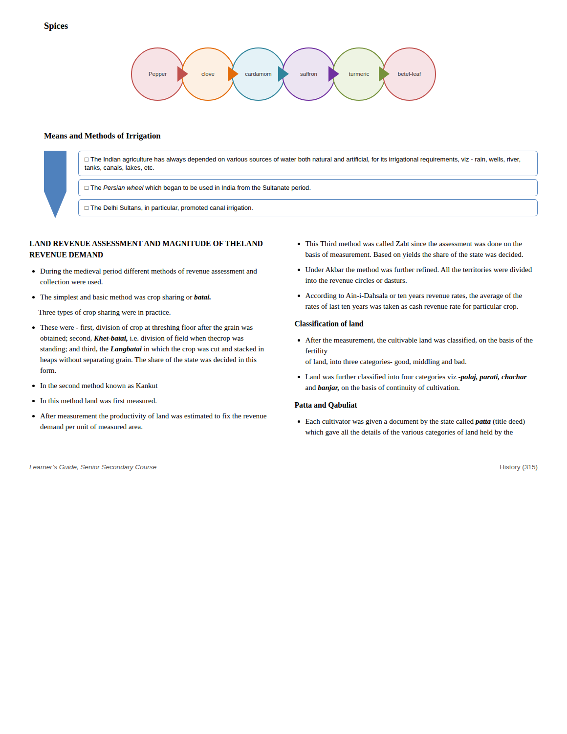Spices
Pepper
clove
cardamom
saffron
turmeric
betel-leaf
Means and Methods of Irrigation
The Indian agriculture has always depended on various sources of water both natural and artificial, for its irrigational requirements, viz - rain, wells, river, tanks, canals, lakes, etc.
The Persian wheel which began to be used in India from the Sultanate period.
The Delhi Sultans, in particular, promoted canal irrigation.
Land Revenue Assessment and Magnitude of theLand Revenue Demand
During the medieval period different methods of revenue assessment and collection were used.
The simplest and basic method was crop sharing or batai.
Three types of crop sharing were in practice.
These were - first, division of crop at threshing floor after the grain was obtained; second, Khet-batai, i.e. division of field when thecrop was standing; and third, the Langbatai in which the crop was cut and stacked in heaps without separating grain. The share of the state was decided in this form.
In the second method known as Kankut
In this method land was first measured.
After measurement the productivity of land was estimated to fix the revenue demand per unit of measured area.
This Third method was called Zabt since the assessment was done on the basis of measurement. Based on yields the share of the state was decided.
Under Akbar the method was further refined. All the territories were divided into the revenue circles or dasturs.
According to Ain-i-Dahsala or ten years revenue rates, the average of the rates of last ten years was taken as cash revenue rate for particular crop.
Classification of land
After the measurement, the cultivable land was classified, on the basis of the fertility
of land, into three categories- good, middling and bad.
Land was further classified into four categories viz -polaj, parati, chachar and banjar, on the basis of continuity of cultivation.
Patta and Qabuliat
Each cultivator was given a document by the state called patta (title deed) which gave all the details of the various categories of land held by the
Learner’s Guide, Senior Secondary Course History (315)